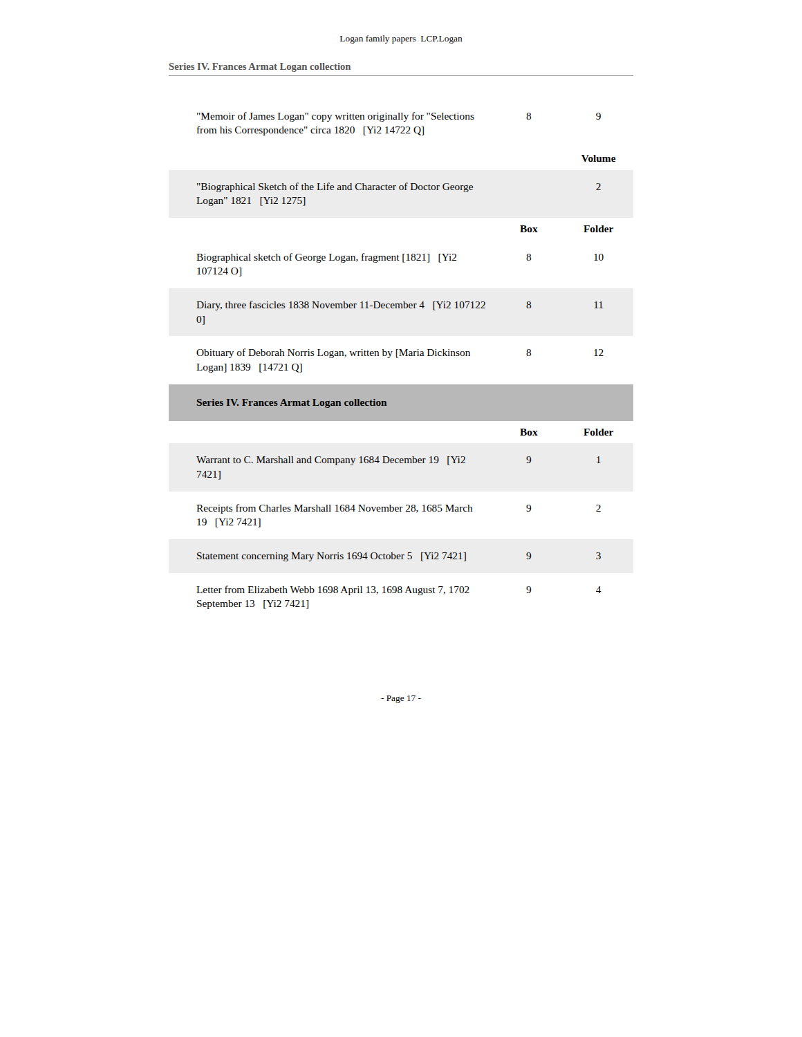Logan family papers LCP.Logan
Series IV. Frances Armat Logan collection
| "Memoir of James Logan" copy written originally for "Selections from his Correspondence" circa 1820 [Yi2 14722 Q] | 8 | 9 |
| | | Volume |
| "Biographical Sketch of the Life and Character of Doctor George Logan" 1821 [Yi2 1275] | | 2 |
| | Box | Folder |
| Biographical sketch of George Logan, fragment [1821] [Yi2 107124 O] | 8 | 10 |
| Diary, three fascicles 1838 November 11-December 4 [Yi2 107122 0] | 8 | 11 |
| Obituary of Deborah Norris Logan, written by [Maria Dickinson Logan] 1839 [14721 Q] | 8 | 12 |
| Series IV. Frances Armat Logan collection |
| | Box | Folder |
| Warrant to C. Marshall and Company 1684 December 19 [Yi2 7421] | 9 | 1 |
| Receipts from Charles Marshall 1684 November 28, 1685 March 19 [Yi2 7421] | 9 | 2 |
| Statement concerning Mary Norris 1694 October 5 [Yi2 7421] | 9 | 3 |
| Letter from Elizabeth Webb 1698 April 13, 1698 August 7, 1702 September 13 [Yi2 7421] | 9 | 4 |
- Page 17 -